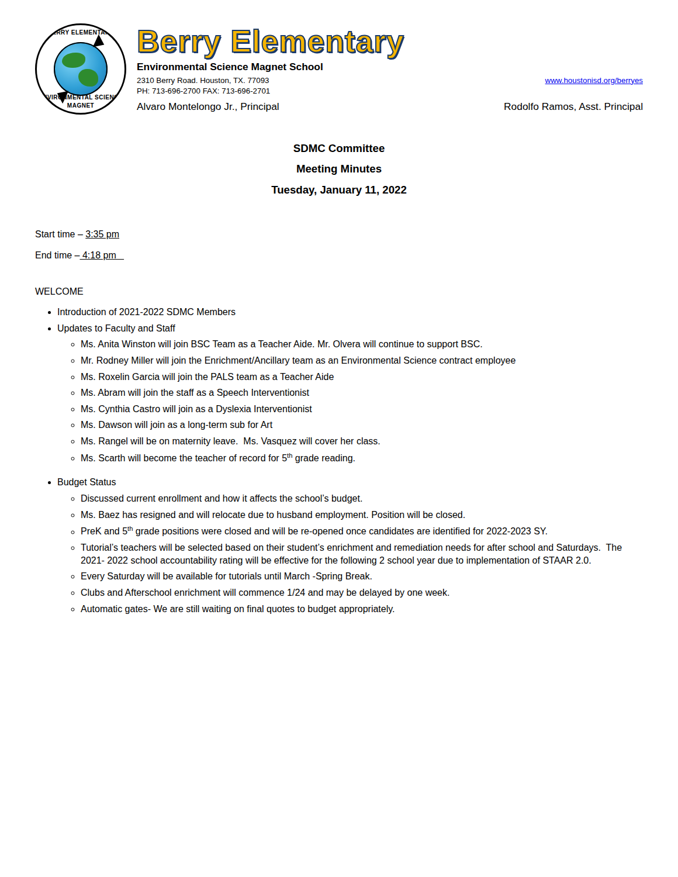BERRY ELEMENTARY ENVIRONMENTAL SCIENCE MAGNET
Berry Elementary
Environmental Science Magnet School
2310 Berry Road. Houston, TX. 77093 www.houstonisd.org/berryes
PH: 713-696-2700 FAX: 713-696-2701
Alvaro Montelongo Jr., Principal Rodolfo Ramos, Asst. Principal
SDMC Committee
Meeting Minutes
Tuesday, January 11, 2022
Start time – 3:35 pm
End time – 4:18 pm
WELCOME
Introduction of 2021-2022 SDMC Members
Updates to Faculty and Staff
Ms. Anita Winston will join BSC Team as a Teacher Aide. Mr. Olvera will continue to support BSC.
Mr. Rodney Miller will join the Enrichment/Ancillary team as an Environmental Science contract employee
Ms. Roxelin Garcia will join the PALS team as a Teacher Aide
Ms. Abram will join the staff as a Speech Interventionist
Ms. Cynthia Castro will join as a Dyslexia Interventionist
Ms. Dawson will join as a long-term sub for Art
Ms. Rangel will be on maternity leave. Ms. Vasquez will cover her class.
Ms. Scarth will become the teacher of record for 5th grade reading.
Budget Status
Discussed current enrollment and how it affects the school’s budget.
Ms. Baez has resigned and will relocate due to husband employment. Position will be closed.
PreK and 5th grade positions were closed and will be re-opened once candidates are identified for 2022-2023 SY.
Tutorial’s teachers will be selected based on their student’s enrichment and remediation needs for after school and Saturdays. The 2021- 2022 school accountability rating will be effective for the following 2 school year due to implementation of STAAR 2.0.
Every Saturday will be available for tutorials until March -Spring Break.
Clubs and Afterschool enrichment will commence 1/24 and may be delayed by one week.
Automatic gates- We are still waiting on final quotes to budget appropriately.